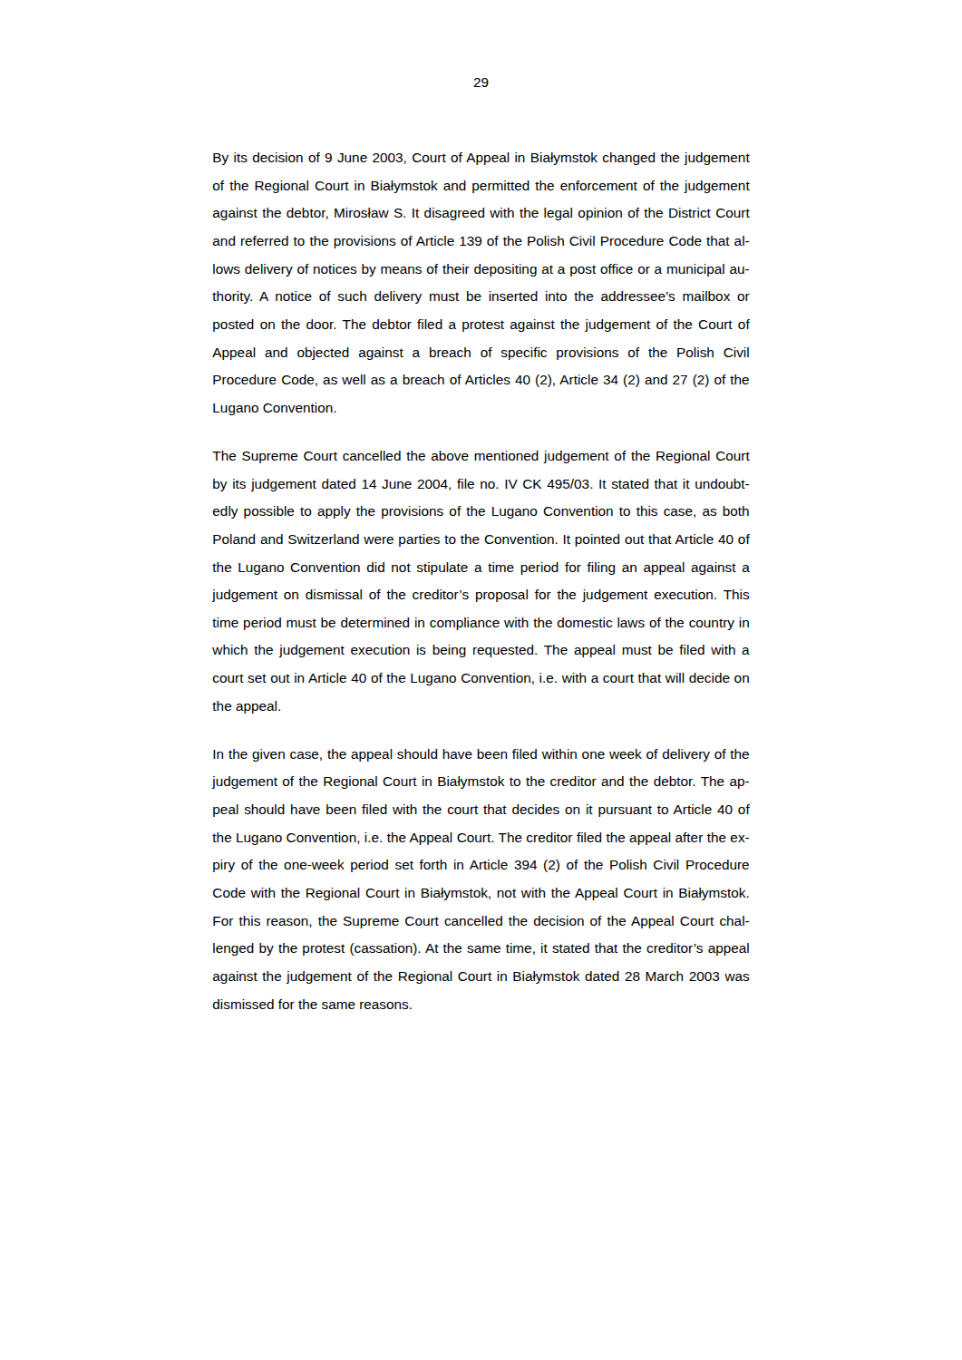29
By its decision of 9 June 2003, Court of Appeal in Białymstok changed the judgement of the Regional Court in Białymstok and permitted the enforcement of the judgement against the debtor, Mirosław S. It disagreed with the legal opinion of the District Court and referred to the provisions of Article 139 of the Polish Civil Procedure Code that allows delivery of notices by means of their depositing at a post office or a municipal authority. A notice of such delivery must be inserted into the addressee’s mailbox or posted on the door. The debtor filed a protest against the judgement of the Court of Appeal and objected against a breach of specific provisions of the Polish Civil Procedure Code, as well as a breach of Articles 40 (2), Article 34 (2) and 27 (2) of the Lugano Convention.
The Supreme Court cancelled the above mentioned judgement of the Regional Court by its judgement dated 14 June 2004, file no. IV CK 495/03. It stated that it undoubtedly possible to apply the provisions of the Lugano Convention to this case, as both Poland and Switzerland were parties to the Convention. It pointed out that Article 40 of the Lugano Convention did not stipulate a time period for filing an appeal against a judgement on dismissal of the creditor’s proposal for the judgement execution. This time period must be determined in compliance with the domestic laws of the country in which the judgement execution is being requested. The appeal must be filed with a court set out in Article 40 of the Lugano Convention, i.e. with a court that will decide on the appeal.
In the given case, the appeal should have been filed within one week of delivery of the judgement of the Regional Court in Białymstok to the creditor and the debtor. The appeal should have been filed with the court that decides on it pursuant to Article 40 of the Lugano Convention, i.e. the Appeal Court. The creditor filed the appeal after the expiry of the one-week period set forth in Article 394 (2) of the Polish Civil Procedure Code with the Regional Court in Białymstok, not with the Appeal Court in Białymstok. For this reason, the Supreme Court cancelled the decision of the Appeal Court challenged by the protest (cassation). At the same time, it stated that the creditor’s appeal against the judgement of the Regional Court in Białymstok dated 28 March 2003 was dismissed for the same reasons.